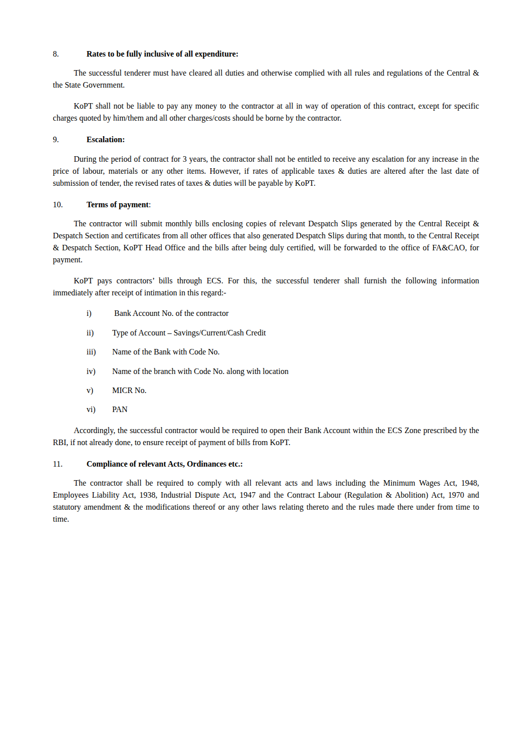8. Rates to be fully inclusive of all expenditure:
The successful tenderer must have cleared all duties and otherwise complied with all rules and regulations of the Central & the State Government.
KoPT shall not be liable to pay any money to the contractor at all in way of operation of this contract, except for specific charges quoted by him/them and all other charges/costs should be borne by the contractor.
9. Escalation:
During the period of contract for 3 years, the contractor shall not be entitled to receive any escalation for any increase in the price of labour, materials or any other items. However, if rates of applicable taxes & duties are altered after the last date of submission of tender, the revised rates of taxes & duties will be payable by KoPT.
10. Terms of payment:
The contractor will submit monthly bills enclosing copies of relevant Despatch Slips generated by the Central Receipt & Despatch Section and certificates from all other offices that also generated Despatch Slips during that month, to the Central Receipt & Despatch Section, KoPT Head Office and the bills after being duly certified, will be forwarded to the office of FA&CAO, for payment.
KoPT pays contractors’ bills through ECS. For this, the successful tenderer shall furnish the following information immediately after receipt of intimation in this regard:-
i) Bank Account No. of the contractor
ii) Type of Account – Savings/Current/Cash Credit
iii) Name of the Bank with Code No.
iv) Name of the branch with Code No. along with location
v) MICR No.
vi) PAN
Accordingly, the successful contractor would be required to open their Bank Account within the ECS Zone prescribed by the RBI, if not already done, to ensure receipt of payment of bills from KoPT.
11. Compliance of relevant Acts, Ordinances etc.:
The contractor shall be required to comply with all relevant acts and laws including the Minimum Wages Act, 1948, Employees Liability Act, 1938, Industrial Dispute Act, 1947 and the Contract Labour (Regulation & Abolition) Act, 1970 and statutory amendment & the modifications thereof or any other laws relating thereto and the rules made there under from time to time.